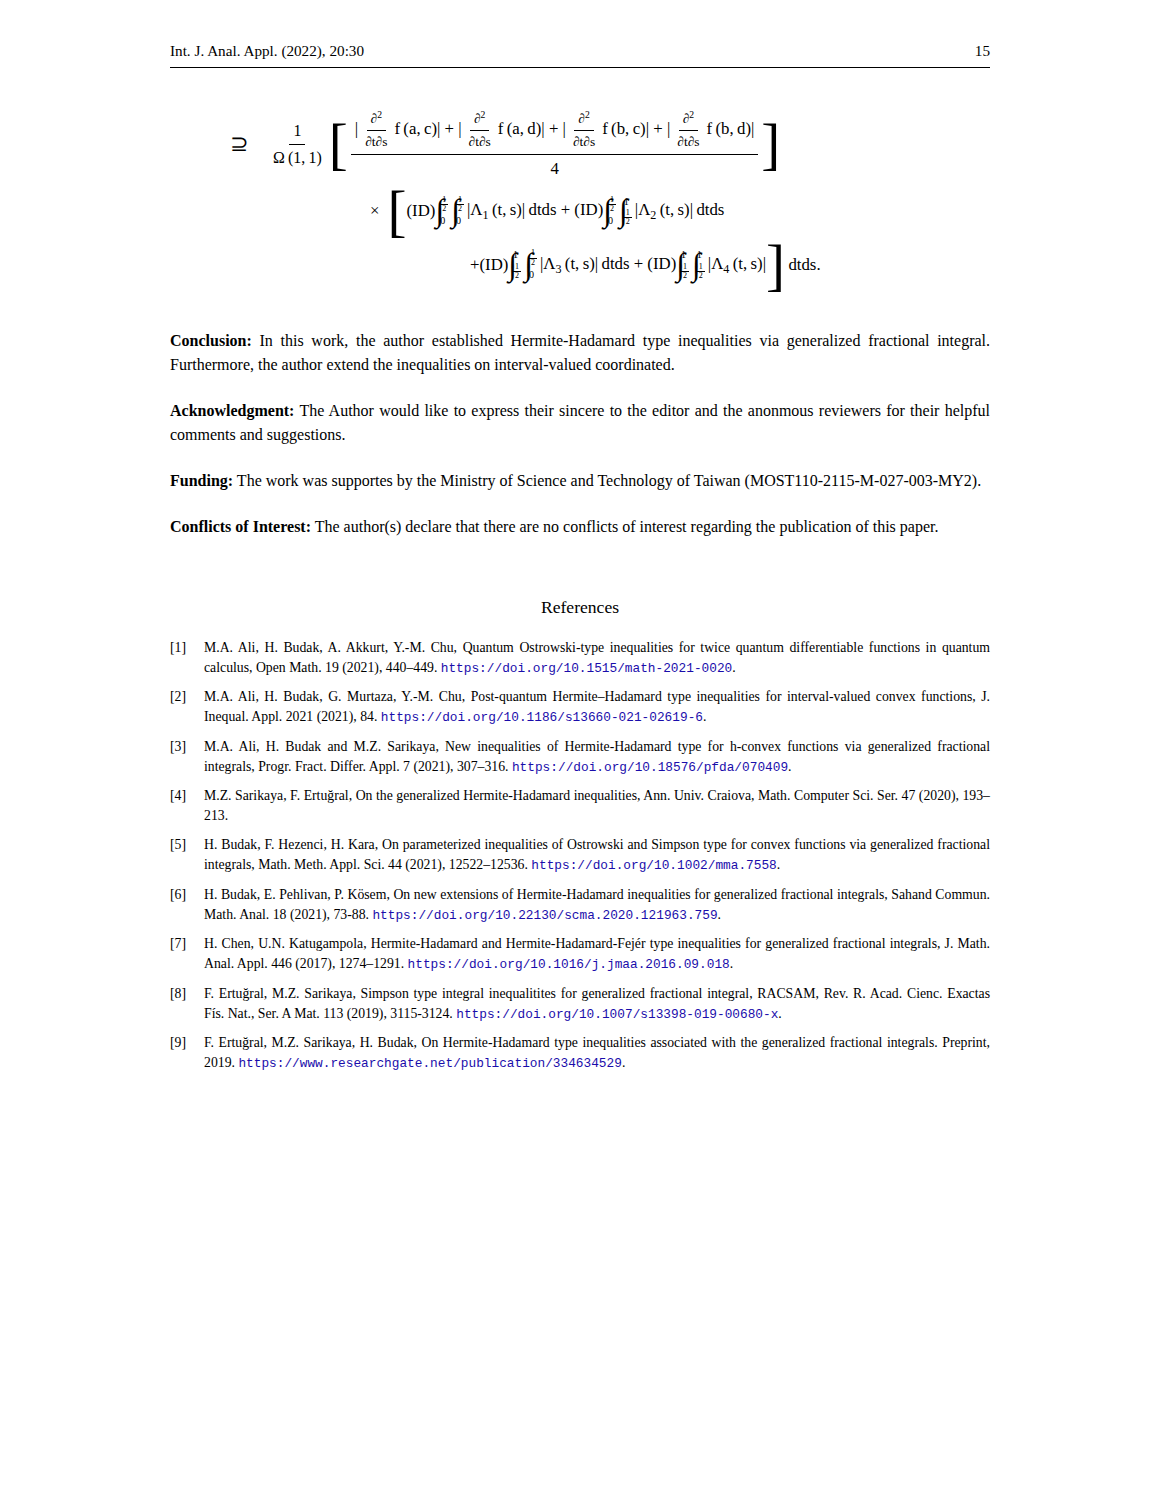Int. J. Anal. Appl. (2022), 20:30 15
⊇ 1 Ω (1, 1) [ |∂2∂t∂sf (a, c)| + |∂2∂t∂sf (a, d)| + |∂2∂t∂sf (b, c)| + |∂2∂t∂sf (b, d)| 4 ]
× [ (ID) ∫120 ∫120 |Λ1 (t, s)| dtds + (ID) ∫120 ∫112 |Λ2 (t, s)| dtds
+(ID) ∫112 ∫120 |Λ3 (t, s)| dtds + (ID) ∫112 ∫112 |Λ4 (t, s)| ]  dtds.
Conclusion: In this work, the author established Hermite-Hadamard type inequalities via generalized fractional integral. Furthermore, the author extend the inequalities on interval-valued coordinated.
Acknowledgment: The Author would like to express their sincere to the editor and the anonmous reviewers for their helpful comments and suggestions.
Funding: The work was supportes by the Ministry of Science and Technology of Taiwan (MOST110-2115-M-027-003-MY2).
Conflicts of Interest: The author(s) declare that there are no conflicts of interest regarding the publication of this paper.
References
M.A. Ali, H. Budak, A. Akkurt, Y.-M. Chu, Quantum Ostrowski-type inequalities for twice quantum differentiable functions in quantum calculus, Open Math. 19 (2021), 440–449. https://doi.org/10.1515/math-2021-0020.
M.A. Ali, H. Budak, G. Murtaza, Y.-M. Chu, Post-quantum Hermite–Hadamard type inequalities for interval-valued convex functions, J. Inequal. Appl. 2021 (2021), 84. https://doi.org/10.1186/s13660-021-02619-6.
M.A. Ali, H. Budak and M.Z. Sarikaya, New inequalities of Hermite-Hadamard type for h-convex functions via generalized fractional integrals, Progr. Fract. Differ. Appl. 7 (2021), 307–316. https://doi.org/10.18576/pfda/070409.
M.Z. Sarikaya, F. Ertuğral, On the generalized Hermite-Hadamard inequalities, Ann. Univ. Craiova, Math. Computer Sci. Ser. 47 (2020), 193–213.
H. Budak, F. Hezenci, H. Kara, On parameterized inequalities of Ostrowski and Simpson type for convex functions via generalized fractional integrals, Math. Meth. Appl. Sci. 44 (2021), 12522–12536. https://doi.org/10.1002/mma.7558.
H. Budak, E. Pehlivan, P. Kösem, On new extensions of Hermite-Hadamard inequalities for generalized fractional integrals, Sahand Commun. Math. Anal. 18 (2021), 73-88. https://doi.org/10.22130/scma.2020.121963.759.
H. Chen, U.N. Katugampola, Hermite-Hadamard and Hermite-Hadamard-Fejér type inequalities for generalized fractional integrals, J. Math. Anal. Appl. 446 (2017), 1274–1291. https://doi.org/10.1016/j.jmaa.2016.09.018.
F. Ertuğral, M.Z. Sarikaya, Simpson type integral inequalitites for generalized fractional integral, RACSAM, Rev. R. Acad. Cienc. Exactas Fís. Nat., Ser. A Mat. 113 (2019), 3115-3124. https://doi.org/10.1007/s13398-019-00680-x.
F. Ertuğral, M.Z. Sarikaya, H. Budak, On Hermite-Hadamard type inequalities associated with the generalized fractional integrals. Preprint, 2019. https://www.researchgate.net/publication/334634529.